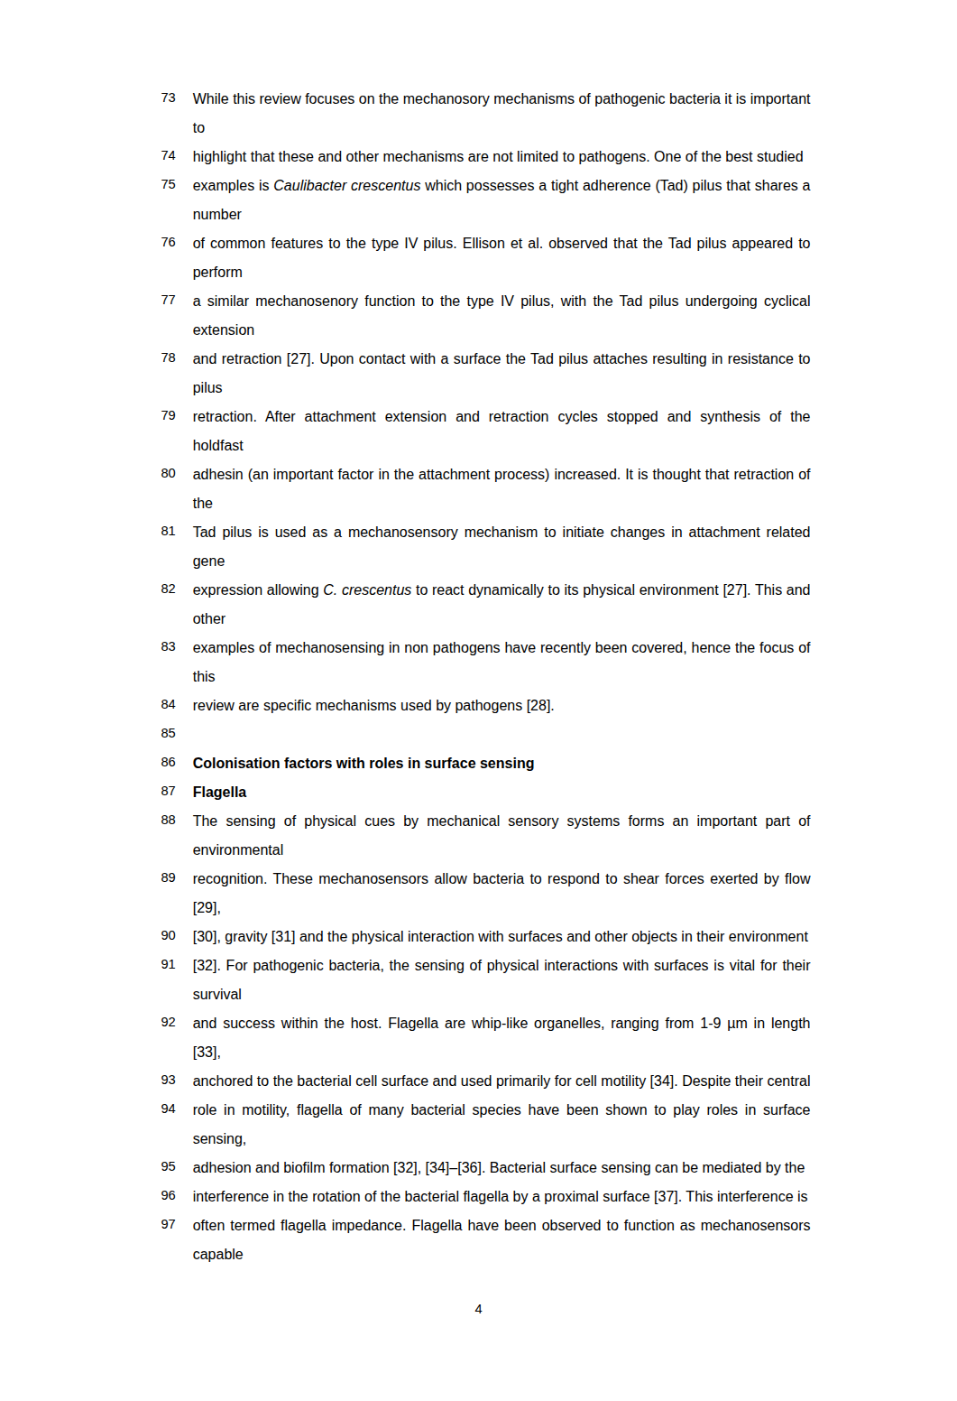73 While this review focuses on the mechanosory mechanisms of pathogenic bacteria it is important to
74highlight that these and other mechanisms are not limited to pathogens. One of the best studied
75examples is Caulibacter crescentus which possesses a tight adherence (Tad) pilus that shares a number
76of common features to the type IV pilus. Ellison et al. observed that the Tad pilus appeared to perform
77a similar mechanosenory function to the type IV pilus, with the Tad pilus undergoing cyclical extension
78and retraction [27]. Upon contact with a surface the Tad pilus attaches resulting in resistance to pilus
79retraction. After attachment extension and retraction cycles stopped and synthesis of the holdfast
80adhesin (an important factor in the attachment process) increased. It is thought that retraction of the
81 Tad pilus is used as a mechanosensory mechanism to initiate changes in attachment related gene
82expression allowing C. crescentus to react dynamically to its physical environment [27]. This and other
83examples of mechanosensing in non pathogens have recently been covered, hence the focus of this
84review are specific mechanisms used by pathogens [28].
85
86 Colonisation factors with roles in surface sensing
87 Flagella
88 The sensing of physical cues by mechanical sensory systems forms an important part of environmental
89recognition. These mechanosensors allow bacteria to respond to shear forces exerted by flow [29],
90[30], gravity [31] and the physical interaction with surfaces and other objects in their environment
91[32]. For pathogenic bacteria, the sensing of physical interactions with surfaces is vital for their survival
92and success within the host. Flagella are whip-like organelles, ranging from 1-9 µm in length [33],
93anchored to the bacterial cell surface and used primarily for cell motility [34]. Despite their central
94role in motility, flagella of many bacterial species have been shown to play roles in surface sensing,
95adhesion and biofilm formation [32], [34]–[36]. Bacterial surface sensing can be mediated by the
96interference in the rotation of the bacterial flagella by a proximal surface [37]. This interference is
97often termed flagella impedance. Flagella have been observed to function as mechanosensors capable
4